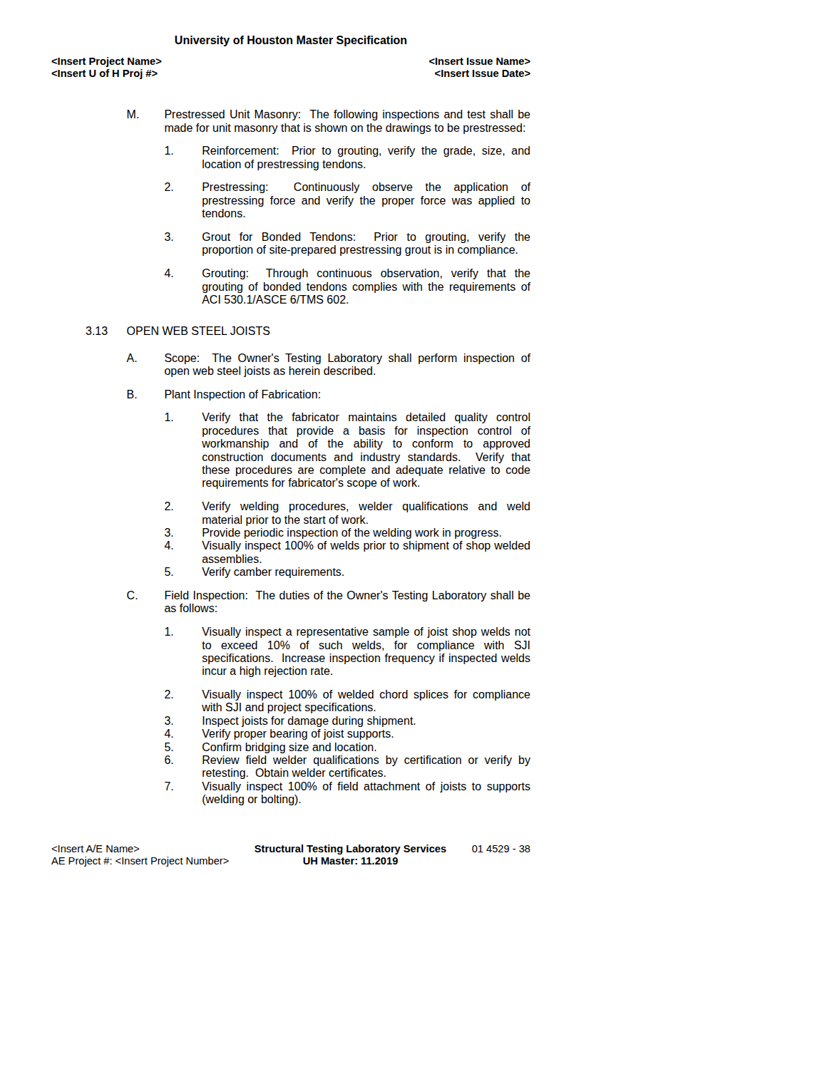University of Houston Master Specification
<Insert Project Name>
<Insert Issue Name>
<Insert U of H Proj #>
<Insert Issue Date>
M.
Prestressed Unit Masonry: The following inspections and test shall be made for unit masonry that is shown on the drawings to be prestressed:
1.
Reinforcement: Prior to grouting, verify the grade, size, and location of prestressing tendons.
2.
Prestressing: Continuously observe the application of prestressing force and verify the proper force was applied to tendons.
3.
Grout for Bonded Tendons: Prior to grouting, verify the proportion of site-prepared prestressing grout is in compliance.
4.
Grouting: Through continuous observation, verify that the grouting of bonded tendons complies with the requirements of ACI 530.1/ASCE 6/TMS 602.
3.13
OPEN WEB STEEL JOISTS
A.
Scope: The Owner's Testing Laboratory shall perform inspection of open web steel joists as herein described.
B.
Plant Inspection of Fabrication:
1.
Verify that the fabricator maintains detailed quality control procedures that provide a basis for inspection control of workmanship and of the ability to conform to approved construction documents and industry standards. Verify that these procedures are complete and adequate relative to code requirements for fabricator's scope of work.
2.
Verify welding procedures, welder qualifications and weld material prior to the start of work.
3.
Provide periodic inspection of the welding work in progress.
4.
Visually inspect 100% of welds prior to shipment of shop welded assemblies.
5.
Verify camber requirements.
C.
Field Inspection: The duties of the Owner's Testing Laboratory shall be as follows:
1.
Visually inspect a representative sample of joist shop welds not to exceed 10% of such welds, for compliance with SJI specifications. Increase inspection frequency if inspected welds incur a high rejection rate.
2.
Visually inspect 100% of welded chord splices for compliance with SJI and project specifications.
3.
Inspect joists for damage during shipment.
4.
Verify proper bearing of joist supports.
5.
Confirm bridging size and location.
6.
Review field welder qualifications by certification or verify by retesting. Obtain welder certificates.
7.
Visually inspect 100% of field attachment of joists to supports (welding or bolting).
<Insert A/E Name>
AE Project #: <Insert Project Number>
Structural Testing Laboratory Services
UH Master: 11.2019
01 4529 - 38